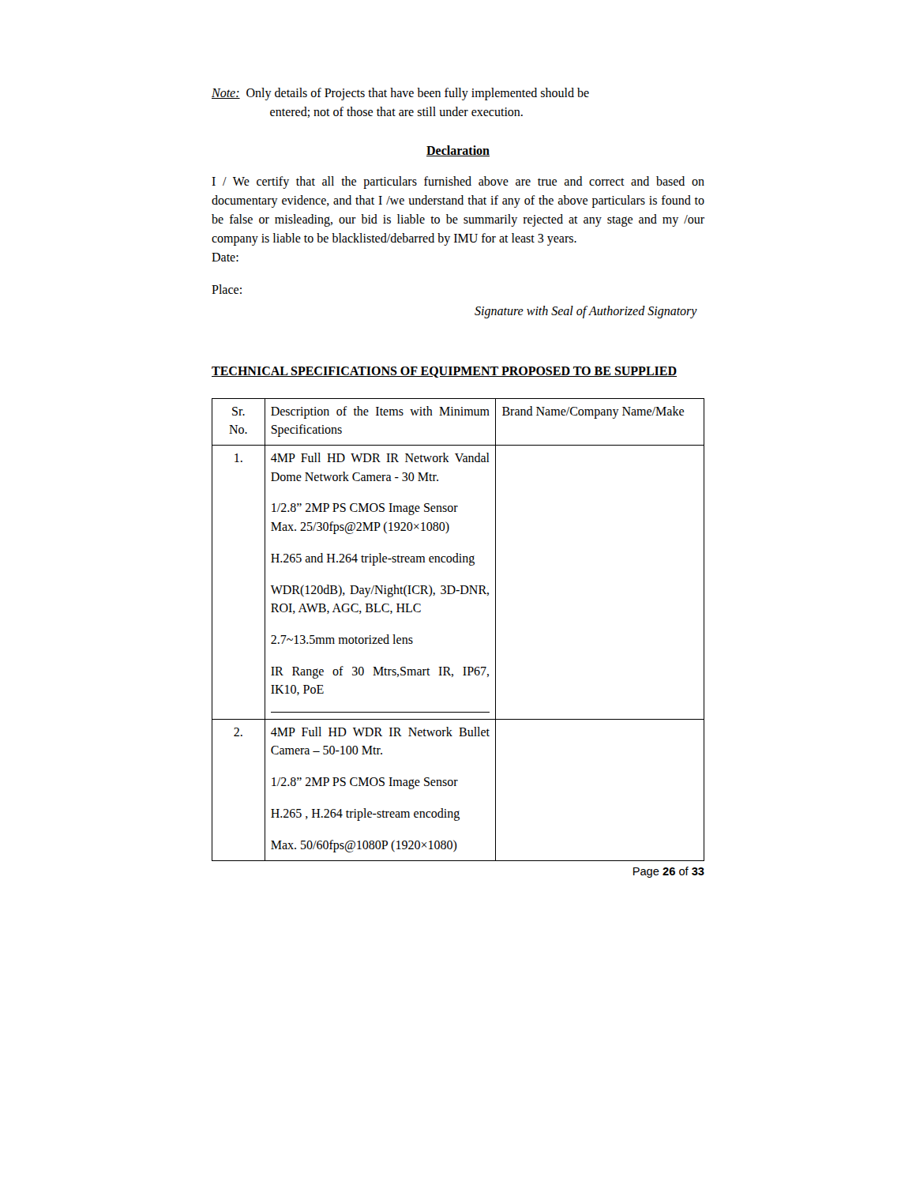Note: Only details of Projects that have been fully implemented should be entered; not of those that are still under execution.
Declaration
I / We certify that all the particulars furnished above are true and correct and based on documentary evidence, and that I /we understand that if any of the above particulars is found to be false or misleading, our bid is liable to be summarily rejected at any stage and my /our company is liable to be blacklisted/debarred by IMU for at least 3 years.
Date:
Place:
Signature with Seal of Authorized Signatory
TECHNICAL SPECIFICATIONS OF EQUIPMENT PROPOSED TO BE SUPPLIED
| Sr. No. | Description of the Items with Minimum Specifications | Brand Name/Company Name/Make |
| 1. | 4MP Full HD WDR IR Network Vandal Dome Network Camera - 30 Mtr. 1/2.8” 2MP PS CMOS Image Sensor Max. 25/30fps@2MP (1920×1080) H.265 and H.264 triple-stream encoding WDR(120dB), Day/Night(ICR), 3D-DNR, ROI, AWB, AGC, BLC, HLC 2.7~13.5mm motorized lens IR Range of 30 Mtrs,Smart IR, IP67, IK10, PoE | |
| 2. | 4MP Full HD WDR IR Network Bullet Camera – 50-100 Mtr. 1/2.8” 2MP PS CMOS Image Sensor H.265 , H.264 triple-stream encoding Max. 50/60fps@1080P (1920×1080) | |
Page 26 of 33